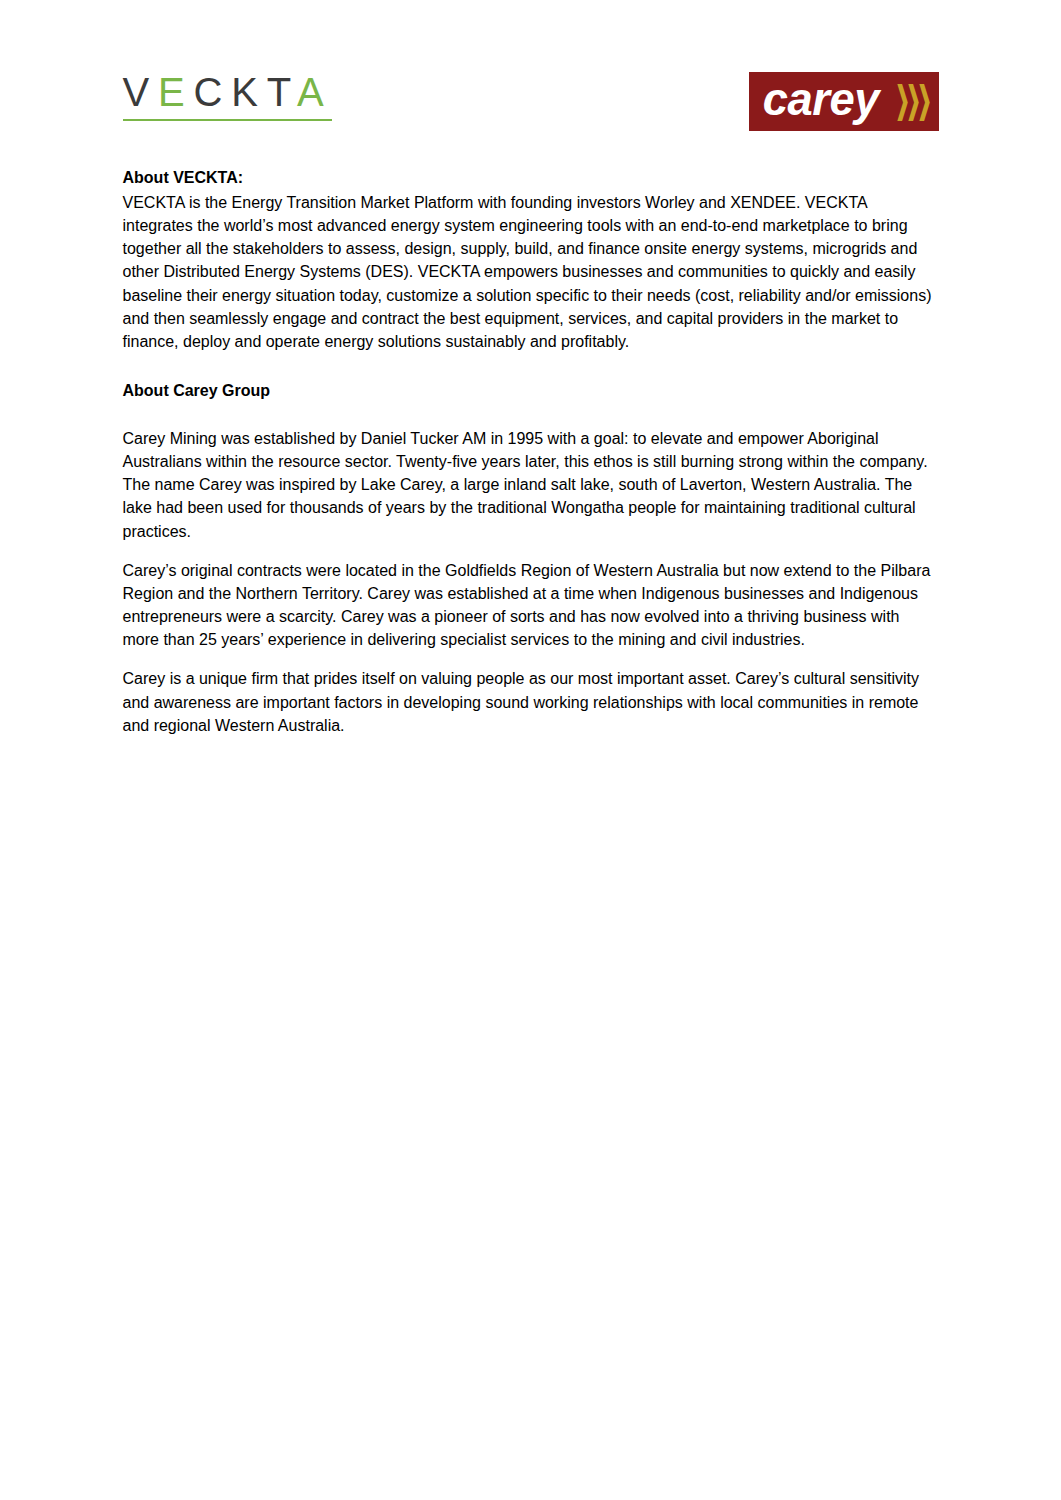VECKTA
carey⟩⟩⟩
About VECKTA:
VECKTA is the Energy Transition Market Platform with founding investors Worley and XENDEE. VECKTA integrates the world’s most advanced energy system engineering tools with an end-to-end marketplace to bring together all the stakeholders to assess, design, supply, build, and finance onsite energy systems, microgrids and other Distributed Energy Systems (DES). VECKTA empowers businesses and communities to quickly and easily baseline their energy situation today, customize a solution specific to their needs (cost, reliability and/or emissions) and then seamlessly engage and contract the best equipment, services, and capital providers in the market to finance, deploy and operate energy solutions sustainably and profitably.
About Carey Group
Carey Mining was established by Daniel Tucker AM in 1995 with a goal: to elevate and empower Aboriginal Australians within the resource sector. Twenty-five years later, this ethos is still burning strong within the company.
The name Carey was inspired by Lake Carey, a large inland salt lake, south of Laverton, Western Australia. The lake had been used for thousands of years by the traditional Wongatha people for maintaining traditional cultural practices.
Carey’s original contracts were located in the Goldfields Region of Western Australia but now extend to the Pilbara Region and the Northern Territory. Carey was established at a time when Indigenous businesses and Indigenous entrepreneurs were a scarcity. Carey was a pioneer of sorts and has now evolved into a thriving business with more than 25 years’ experience in delivering specialist services to the mining and civil industries.
Carey is a unique firm that prides itself on valuing people as our most important asset. Carey’s cultural sensitivity and awareness are important factors in developing sound working relationships with local communities in remote and regional Western Australia.